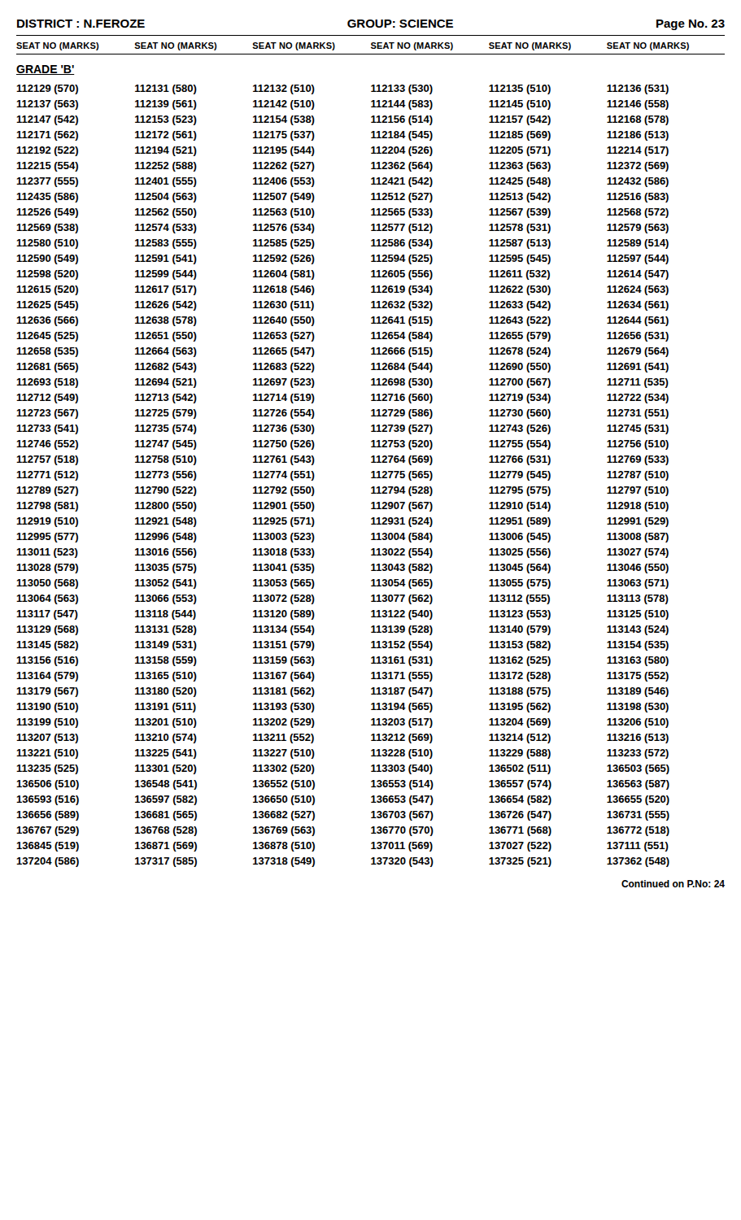DISTRICT : N.FEROZE
GROUP: SCIENCE
Page No. 23
SEAT NO (MARKS) SEAT NO (MARKS) SEAT NO (MARKS) SEAT NO (MARKS) SEAT NO (MARKS) SEAT NO (MARKS)
GRADE 'B'
112129 (570) 112131 (580) 112132 (510) 112133 (530) 112135 (510) 112136 (531) 112137 (563) 112139 (561) 112142 (510) 112144 (583) 112145 (510) 112146 (558) 112147 (542) 112153 (523) 112154 (538) 112156 (514) 112157 (542) 112168 (578) 112171 (562) 112172 (561) 112175 (537) 112184 (545) 112185 (569) 112186 (513) 112192 (522) 112194 (521) 112195 (544) 112204 (526) 112205 (571) 112214 (517) 112215 (554) 112252 (588) 112262 (527) 112362 (564) 112363 (563) 112372 (569) 112377 (555) 112401 (555) 112406 (553) 112421 (542) 112425 (548) 112432 (586) 112435 (586) 112504 (563) 112507 (549) 112512 (527) 112513 (542) 112516 (583) 112526 (549) 112562 (550) 112563 (510) 112565 (533) 112567 (539) 112568 (572) 112569 (538) 112574 (533) 112576 (534) 112577 (512) 112578 (531) 112579 (563) 112580 (510) 112583 (555) 112585 (525) 112586 (534) 112587 (513) 112589 (514) 112590 (549) 112591 (541) 112592 (526) 112594 (525) 112595 (545) 112597 (544) 112598 (520) 112599 (544) 112604 (581) 112605 (556) 112611 (532) 112614 (547) 112615 (520) 112617 (517) 112618 (546) 112619 (534) 112622 (530) 112624 (563) 112625 (545) 112626 (542) 112630 (511) 112632 (532) 112633 (542) 112634 (561) 112636 (566) 112638 (578) 112640 (550) 112641 (515) 112643 (522) 112644 (561) 112645 (525) 112651 (550) 112653 (527) 112654 (584) 112655 (579) 112656 (531) 112658 (535) 112664 (563) 112665 (547) 112666 (515) 112678 (524) 112679 (564) 112681 (565) 112682 (543) 112683 (522) 112684 (544) 112690 (550) 112691 (541) 112693 (518) 112694 (521) 112697 (523) 112698 (530) 112700 (567) 112711 (535) 112712 (549) 112713 (542) 112714 (519) 112716 (560) 112719 (534) 112722 (534) 112723 (567) 112725 (579) 112726 (554) 112729 (586) 112730 (560) 112731 (551) 112733 (541) 112735 (574) 112736 (530) 112739 (527) 112743 (526) 112745 (531) 112746 (552) 112747 (545) 112750 (526) 112753 (520) 112755 (554) 112756 (510) 112757 (518) 112758 (510) 112761 (543) 112764 (569) 112766 (531) 112769 (533) 112771 (512) 112773 (556) 112774 (551) 112775 (565) 112779 (545) 112787 (510) 112789 (527) 112790 (522) 112792 (550) 112794 (528) 112795 (575) 112797 (510) 112798 (581) 112800 (550) 112901 (550) 112907 (567) 112910 (514) 112918 (510) 112919 (510) 112921 (548) 112925 (571) 112931 (524) 112951 (589) 112991 (529) 112995 (577) 112996 (548) 113003 (523) 113004 (584) 113006 (545) 113008 (587) 113011 (523) 113016 (556) 113018 (533) 113022 (554) 113025 (556) 113027 (574) 113028 (579) 113035 (575) 113041 (535) 113043 (582) 113045 (564) 113046 (550) 113050 (568) 113052 (541) 113053 (565) 113054 (565) 113055 (575) 113063 (571) 113064 (563) 113066 (553) 113072 (528) 113077 (562) 113112 (555) 113113 (578) 113117 (547) 113118 (544) 113120 (589) 113122 (540) 113123 (553) 113125 (510) 113129 (568) 113131 (528) 113134 (554) 113139 (528) 113140 (579) 113143 (524) 113145 (582) 113149 (531) 113151 (579) 113152 (554) 113153 (582) 113154 (535) 113156 (516) 113158 (559) 113159 (563) 113161 (531) 113162 (525) 113163 (580) 113164 (579) 113165 (510) 113167 (564) 113171 (555) 113172 (528) 113175 (552) 113179 (567) 113180 (520) 113181 (562) 113187 (547) 113188 (575) 113189 (546) 113190 (510) 113191 (511) 113193 (530) 113194 (565) 113195 (562) 113198 (530) 113199 (510) 113201 (510) 113202 (529) 113203 (517) 113204 (569) 113206 (510) 113207 (513) 113210 (574) 113211 (552) 113212 (569) 113214 (512) 113216 (513) 113221 (510) 113225 (541) 113227 (510) 113228 (510) 113229 (588) 113233 (572) 113235 (525) 113301 (520) 113302 (520) 113303 (540) 136502 (511) 136503 (565) 136506 (510) 136548 (541) 136552 (510) 136553 (514) 136557 (574) 136563 (587) 136593 (516) 136597 (582) 136650 (510) 136653 (547) 136654 (582) 136655 (520) 136656 (589) 136681 (565) 136682 (527) 136703 (567) 136726 (547) 136731 (555) 136767 (529) 136768 (528) 136769 (563) 136770 (570) 136771 (568) 136772 (518) 136845 (519) 136871 (569) 136878 (510) 137011 (569) 137027 (522) 137111 (551) 137204 (586) 137317 (585) 137318 (549) 137320 (543) 137325 (521) 137362 (548)
Continued on P.No: 24